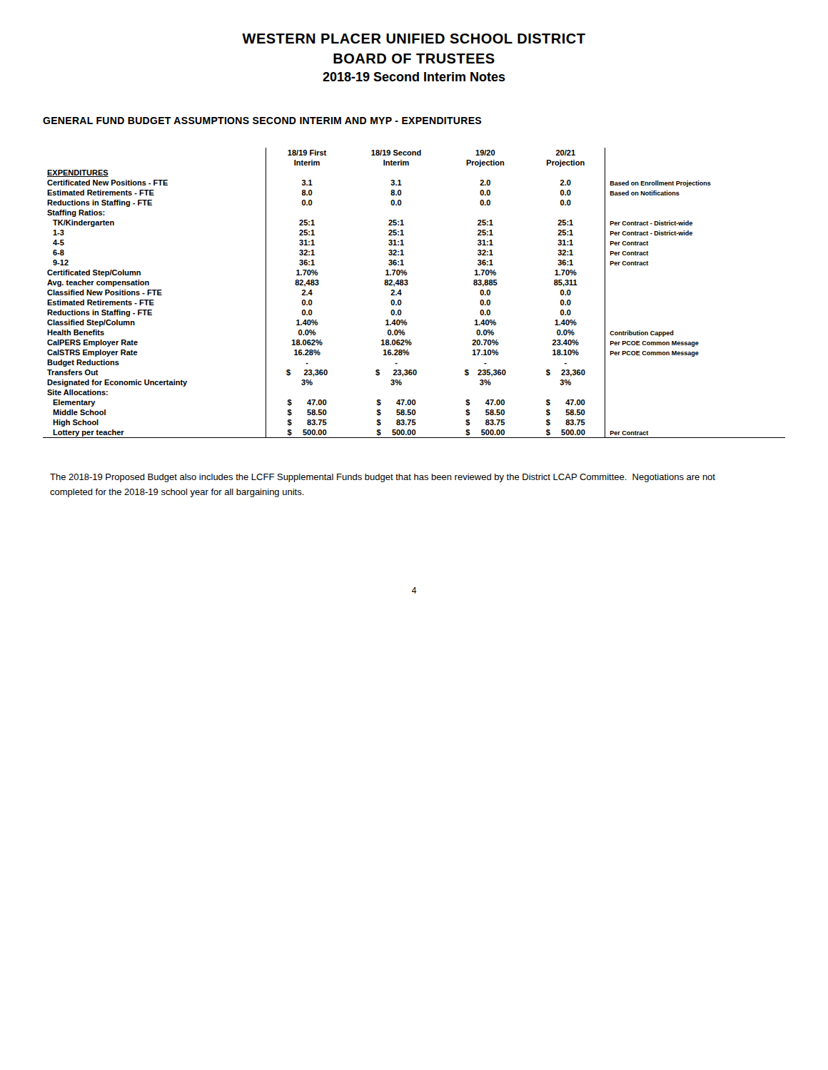WESTERN PLACER UNIFIED SCHOOL DISTRICT
BOARD OF TRUSTEES
2018-19 Second Interim Notes
GENERAL FUND BUDGET ASSUMPTIONS SECOND INTERIM AND MYP - EXPENDITURES
| | 18/19 First | 18/19 Second | 19/20 | 20/21 | |
| --- | --- | --- | --- | --- | --- |
| | Interim | Interim | Projection | Projection | |
| EXPENDITURES | | | | | |
| Certificated New Positions - FTE | 3.1 | 3.1 | 2.0 | 2.0 | Based on Enrollment Projections |
| Estimated Retirements - FTE | 8.0 | 8.0 | 0.0 | 0.0 | Based on Notifications |
| Reductions in Staffing - FTE | 0.0 | 0.0 | 0.0 | 0.0 | |
| Staffing Ratios: | | | | | |
| TK/Kindergarten | 25:1 | 25:1 | 25:1 | 25:1 | Per Contract - District-wide |
| 1-3 | 25:1 | 25:1 | 25:1 | 25:1 | Per Contract - District-wide |
| 4-5 | 31:1 | 31:1 | 31:1 | 31:1 | Per Contract |
| 6-8 | 32:1 | 32:1 | 32:1 | 32:1 | Per Contract |
| 9-12 | 36:1 | 36:1 | 36:1 | 36:1 | Per Contract |
| Certificated Step/Column | 1.70% | 1.70% | 1.70% | 1.70% | |
| Avg. teacher compensation | 82,483 | 82,483 | 83,885 | 85,311 | |
| Classified New Positions - FTE | 2.4 | 2.4 | 0.0 | 0.0 | |
| Estimated Retirements - FTE | 0.0 | 0.0 | 0.0 | 0.0 | |
| Reductions in Staffing - FTE | 0.0 | 0.0 | 0.0 | 0.0 | |
| Classified Step/Column | 1.40% | 1.40% | 1.40% | 1.40% | |
| Health Benefits | 0.0% | 0.0% | 0.0% | 0.0% | Contribution Capped |
| CalPERS Employer Rate | 18.062% | 18.062% | 20.70% | 23.40% | Per PCOE Common Message |
| CalSTRS Employer Rate | 16.28% | 16.28% | 17.10% | 18.10% | Per PCOE Common Message |
| Budget Reductions | - | - | - | - | |
| Transfers Out | $ 23,360 | $ 23,360 | $ 235,360 | $ 23,360 | |
| Designated for Economic Uncertainty | 3% | 3% | 3% | 3% | |
| Site Allocations: | | | | | |
| Elementary | $ 47.00 | $ 47.00 | $ 47.00 | $ 47.00 | |
| Middle School | $ 58.50 | $ 58.50 | $ 58.50 | $ 58.50 | |
| High School | $ 83.75 | $ 83.75 | $ 83.75 | $ 83.75 | |
| Lottery per teacher | $ 500.00 | $ 500.00 | $ 500.00 | $ 500.00 | Per Contract |
The 2018-19 Proposed Budget also includes the LCFF Supplemental Funds budget that has been reviewed by the District LCAP Committee. Negotiations are not completed for the 2018-19 school year for all bargaining units.
4